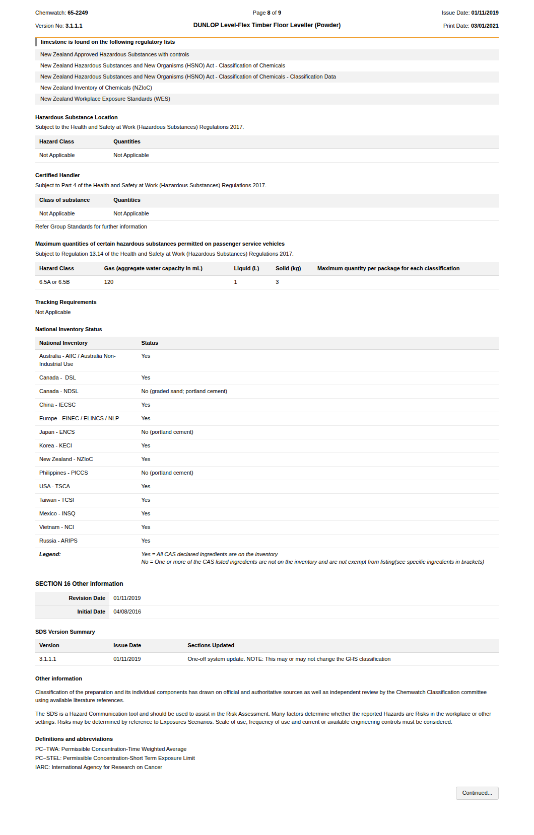Chemwatch: 65-2249
Version No: 3.1.1.1
Page 8 of 9
DUNLOP Level-Flex Timber Floor Leveller (Powder)
Issue Date: 01/11/2019
Print Date: 03/01/2021
limestone is found on the following regulatory lists
| New Zealand Approved Hazardous Substances with controls |
| New Zealand Hazardous Substances and New Organisms (HSNO) Act - Classification of Chemicals |
| New Zealand Hazardous Substances and New Organisms (HSNO) Act - Classification of Chemicals - Classification Data |
| New Zealand Inventory of Chemicals (NZIoC) |
| New Zealand Workplace Exposure Standards (WES) |
Hazardous Substance Location
Subject to the Health and Safety at Work (Hazardous Substances) Regulations 2017.
| Hazard Class | Quantities |
| --- | --- |
| Not Applicable | Not Applicable |
Certified Handler
Subject to Part 4 of the Health and Safety at Work (Hazardous Substances) Regulations 2017.
| Class of substance | Quantities |
| --- | --- |
| Not Applicable | Not Applicable |
Refer Group Standards for further information
Maximum quantities of certain hazardous substances permitted on passenger service vehicles
Subject to Regulation 13.14 of the Health and Safety at Work (Hazardous Substances) Regulations 2017.
| Hazard Class | Gas (aggregate water capacity in mL) | Liquid (L) | Solid (kg) | Maximum quantity per package for each classification |
| --- | --- | --- | --- | --- |
| 6.5A or 6.5B | 120 | 1 | 3 | |
Tracking Requirements
Not Applicable
National Inventory Status
| National Inventory | Status |
| --- | --- |
| Australia - AIIC / Australia Non-Industrial Use | Yes |
| Canada - DSL | Yes |
| Canada - NDSL | No (graded sand; portland cement) |
| China - IECSC | Yes |
| Europe - EINEC / ELINCS / NLP | Yes |
| Japan - ENCS | No (portland cement) |
| Korea - KECI | Yes |
| New Zealand - NZIoC | Yes |
| Philippines - PICCS | No (portland cement) |
| USA - TSCA | Yes |
| Taiwan - TCSI | Yes |
| Mexico - INSQ | Yes |
| Vietnam - NCI | Yes |
| Russia - ARIPS | Yes |
| Legend: | Yes = All CAS declared ingredients are on the inventory No = One or more of the CAS listed ingredients are not on the inventory and are not exempt from listing(see specific ingredients in brackets) |
SECTION 16 Other information
| Revision Date | 01/11/2019 |
| Initial Date | 04/08/2016 |
SDS Version Summary
| Version | Issue Date | Sections Updated |
| --- | --- | --- |
| 3.1.1.1 | 01/11/2019 | One-off system update. NOTE: This may or may not change the GHS classification |
Other information
Classification of the preparation and its individual components has drawn on official and authoritative sources as well as independent review by the Chemwatch Classification committee using available literature references.
The SDS is a Hazard Communication tool and should be used to assist in the Risk Assessment. Many factors determine whether the reported Hazards are Risks in the workplace or other settings. Risks may be determined by reference to Exposures Scenarios. Scale of use, frequency of use and current or available engineering controls must be considered.
Definitions and abbreviations
PC−TWA: Permissible Concentration-Time Weighted Average
PC−STEL: Permissible Concentration-Short Term Exposure Limit
IARC: International Agency for Research on Cancer
Continued...